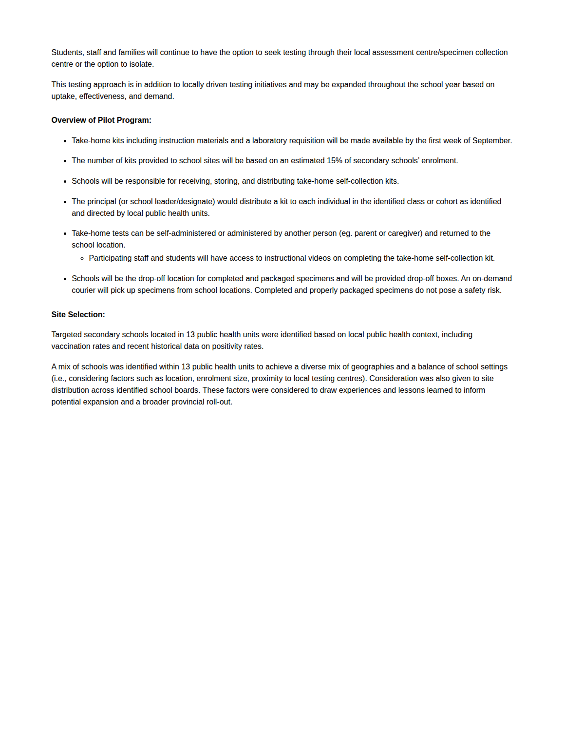Students, staff and families will continue to have the option to seek testing through their local assessment centre/specimen collection centre or the option to isolate.
This testing approach is in addition to locally driven testing initiatives and may be expanded throughout the school year based on uptake, effectiveness, and demand.
Overview of Pilot Program:
Take-home kits including instruction materials and a laboratory requisition will be made available by the first week of September.
The number of kits provided to school sites will be based on an estimated 15% of secondary schools’ enrolment.
Schools will be responsible for receiving, storing, and distributing take-home self-collection kits.
The principal (or school leader/designate) would distribute a kit to each individual in the identified class or cohort as identified and directed by local public health units.
Take-home tests can be self-administered or administered by another person (eg. parent or caregiver) and returned to the school location.
Participating staff and students will have access to instructional videos on completing the take-home self-collection kit.
Schools will be the drop-off location for completed and packaged specimens and will be provided drop-off boxes. An on-demand courier will pick up specimens from school locations. Completed and properly packaged specimens do not pose a safety risk.
Site Selection:
Targeted secondary schools located in 13 public health units were identified based on local public health context, including vaccination rates and recent historical data on positivity rates.
A mix of schools was identified within 13 public health units to achieve a diverse mix of geographies and a balance of school settings (i.e., considering factors such as location, enrolment size, proximity to local testing centres). Consideration was also given to site distribution across identified school boards. These factors were considered to draw experiences and lessons learned to inform potential expansion and a broader provincial roll-out.